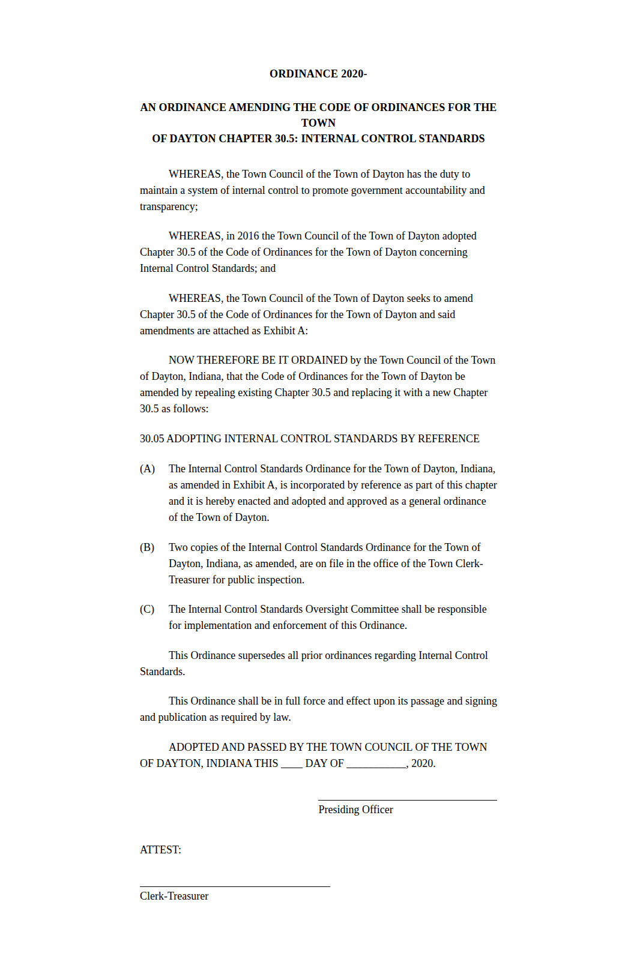ORDINANCE 2020-
AN ORDINANCE AMENDING THE CODE OF ORDINANCES FOR THE TOWN
OF DAYTON CHAPTER 30.5: INTERNAL CONTROL STANDARDS
WHEREAS, the Town Council of the Town of Dayton has the duty to maintain a system of internal control to promote government accountability and transparency;
WHEREAS, in 2016 the Town Council of the Town of Dayton adopted Chapter 30.5 of the Code of Ordinances for the Town of Dayton concerning Internal Control Standards; and
WHEREAS, the Town Council of the Town of Dayton seeks to amend Chapter 30.5 of the Code of Ordinances for the Town of Dayton and said amendments are attached as Exhibit A:
NOW THEREFORE BE IT ORDAINED by the Town Council of the Town of Dayton, Indiana, that the Code of Ordinances for the Town of Dayton be amended by repealing existing Chapter 30.5 and replacing it with a new Chapter 30.5 as follows:
30.05 ADOPTING INTERNAL CONTROL STANDARDS BY REFERENCE
(A)
The Internal Control Standards Ordinance for the Town of Dayton, Indiana, as amended in Exhibit A, is incorporated by reference as part of this chapter and it is hereby enacted and adopted and approved as a general ordinance of the Town of Dayton.
(B)
Two copies of the Internal Control Standards Ordinance for the Town of Dayton, Indiana, as amended, are on file in the office of the Town Clerk-Treasurer for public inspection.
(C)
The Internal Control Standards Oversight Committee shall be responsible for implementation and enforcement of this Ordinance.
This Ordinance supersedes all prior ordinances regarding Internal Control Standards.
This Ordinance shall be in full force and effect upon its passage and signing and publication as required by law.
ADOPTED AND PASSED BY THE TOWN COUNCIL OF THE TOWN OF DAYTON, INDIANA THIS ____ DAY OF ___________, 2020.
Presiding Officer
ATTEST:
Clerk-Treasurer